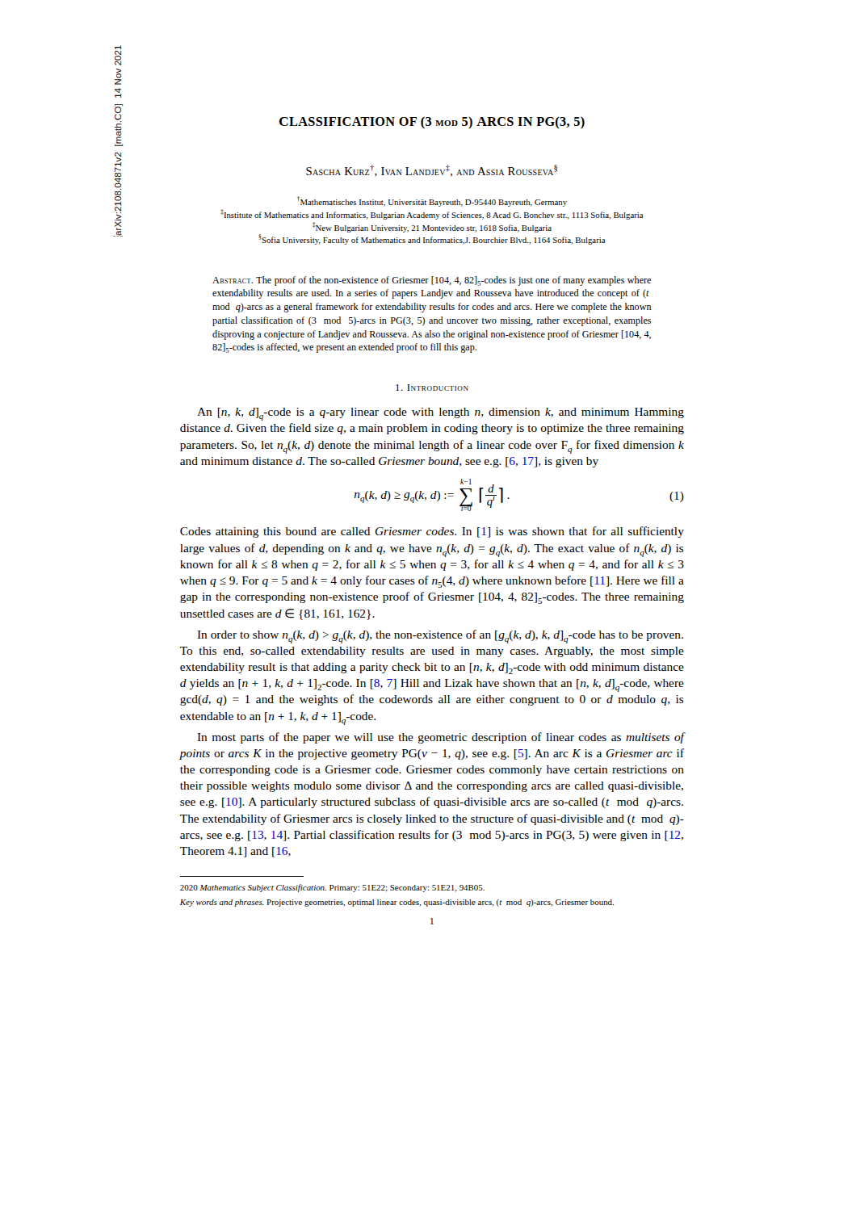arXiv:2108.04871v2 [math.CO] 14 Nov 2021
CLASSIFICATION OF (3 mod 5) ARCS IN PG(3, 5)
Sascha Kurz†, Ivan Landjev‡, and Assia Rousseva§
†Mathematisches Institut, Universität Bayreuth, D-95440 Bayreuth, Germany
‡Institute of Mathematics and Informatics, Bulgarian Academy of Sciences, 8 Acad G. Bonchev str., 1113 Sofia, Bulgaria
‡New Bulgarian University, 21 Montevideo str, 1618 Sofia, Bulgaria
§Sofia University, Faculty of Mathematics and Informatics,J. Bourchier Blvd., 1164 Sofia, Bulgaria
Abstract. The proof of the non-existence of Griesmer [104, 4, 82]5-codes is just one of many examples where extendability results are used. In a series of papers Landjev and Rousseva have introduced the concept of (t mod q)-arcs as a general framework for extendability results for codes and arcs. Here we complete the known partial classification of (3 mod 5)-arcs in PG(3, 5) and uncover two missing, rather exceptional, examples disproving a conjecture of Landjev and Rousseva. As also the original non-existence proof of Griesmer [104, 4, 82]5-codes is affected, we present an extended proof to fill this gap.
1. Introduction
An [n, k, d]q-code is a q-ary linear code with length n, dimension k, and minimum Hamming distance d. Given the field size q, a main problem in coding theory is to optimize the three remaining parameters. So, let nq(k, d) denote the minimal length of a linear code over Fq for fixed dimension k and minimum distance d. The so-called Griesmer bound, see e.g. [6, 17], is given by
nq(k, d) ≥ gq(k, d) := k−1 ∑ i=0 ⌈dqi⌉ . (1)
Codes attaining this bound are called Griesmer codes. In [1] is was shown that for all sufficiently large values of d, depending on k and q, we have nq(k, d) = gq(k, d). The exact value of nq(k, d) is known for all k ≤ 8 when q = 2, for all k ≤ 5 when q = 3, for all k ≤ 4 when q = 4, and for all k ≤ 3 when q ≤ 9. For q = 5 and k = 4 only four cases of n5(4, d) where unknown before [11]. Here we fill a gap in the corresponding non-existence proof of Griesmer [104, 4, 82]5-codes. The three remaining unsettled cases are d ∈ {81, 161, 162}.
In order to show nq(k, d) > gq(k, d), the non-existence of an [gq(k, d), k, d]q-code has to be proven. To this end, so-called extendability results are used in many cases. Arguably, the most simple extendability result is that adding a parity check bit to an [n, k, d]2-code with odd minimum distance d yields an [n + 1, k, d + 1]2-code. In [8, 7] Hill and Lizak have shown that an [n, k, d]q-code, where gcd(d, q) = 1 and the weights of the codewords all are either congruent to 0 or d modulo q, is extendable to an [n + 1, k, d + 1]q-code.
In most parts of the paper we will use the geometric description of linear codes as multisets of points or arcs K in the projective geometry PG(v − 1, q), see e.g. [5]. An arc K is a Griesmer arc if the corresponding code is a Griesmer code. Griesmer codes commonly have certain restrictions on their possible weights modulo some divisor Δ and the corresponding arcs are called quasi-divisible, see e.g. [10]. A particularly structured subclass of quasi-divisible arcs are so-called (t mod q)-arcs. The extendability of Griesmer arcs is closely linked to the structure of quasi-divisible and (t mod q)-arcs, see e.g. [13, 14]. Partial classification results for (3 mod 5)-arcs in PG(3, 5) were given in [12, Theorem 4.1] and [16,
2020 Mathematics Subject Classification. Primary: 51E22; Secondary: 51E21, 94B05.
Key words and phrases. Projective geometries, optimal linear codes, quasi-divisible arcs, (t mod q)-arcs, Griesmer bound.
1